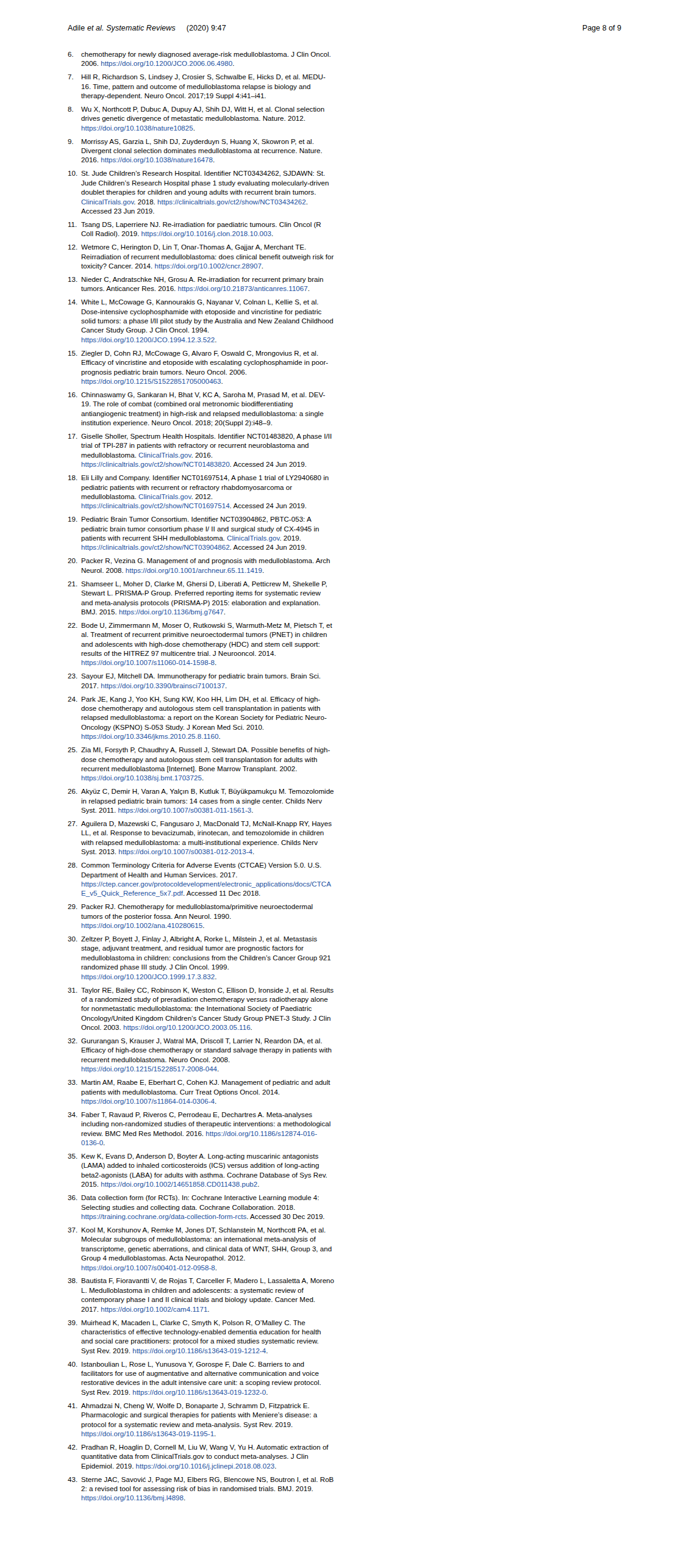Adile et al. Systematic Reviews (2020) 9:47
Page 8 of 9
chemotherapy for newly diagnosed average-risk medulloblastoma. J Clin Oncol. 2006. https://doi.org/10.1200/JCO.2006.06.4980.
Hill R, Richardson S, Lindsey J, Crosier S, Schwalbe E, Hicks D, et al. MEDU-16. Time, pattern and outcome of medulloblastoma relapse is biology and therapy-dependent. Neuro Oncol. 2017;19 Suppl 4:i41–i41.
Wu X, Northcott P, Dubuc A, Dupuy AJ, Shih DJ, Witt H, et al. Clonal selection drives genetic divergence of metastatic medulloblastoma. Nature. 2012. https://doi.org/10.1038/nature10825.
Morrissy AS, Garzia L, Shih DJ, Zuyderduyn S, Huang X, Skowron P, et al. Divergent clonal selection dominates medulloblastoma at recurrence. Nature. 2016. https://doi.org/10.1038/nature16478.
St. Jude Children’s Research Hospital. Identifier NCT03434262, SJDAWN: St. Jude Children’s Research Hospital phase 1 study evaluating molecularly-driven doublet therapies for children and young adults with recurrent brain tumors. ClinicalTrials.gov. 2018. https://clinicaltrials.gov/ct2/show/NCT03434262. Accessed 23 Jun 2019.
Tsang DS, Laperriere NJ. Re-irradiation for paediatric tumours. Clin Oncol (R Coll Radiol). 2019. https://doi.org/10.1016/j.clon.2018.10.003.
Wetmore C, Herington D, Lin T, Onar-Thomas A, Gajjar A, Merchant TE. Reirradiation of recurrent medulloblastoma: does clinical benefit outweigh risk for toxicity? Cancer. 2014. https://doi.org/10.1002/cncr.28907.
Nieder C, Andratschke NH, Grosu A. Re-irradiation for recurrent primary brain tumors. Anticancer Res. 2016. https://doi.org/10.21873/anticanres.11067.
White L, McCowage G, Kannourakis G, Nayanar V, Colnan L, Kellie S, et al. Dose-intensive cyclophosphamide with etoposide and vincristine for pediatric solid tumors: a phase I/II pilot study by the Australia and New Zealand Childhood Cancer Study Group. J Clin Oncol. 1994. https://doi.org/10.1200/JCO.1994.12.3.522.
Ziegler D, Cohn RJ, McCowage G, Alvaro F, Oswald C, Mrongovius R, et al. Efficacy of vincristine and etoposide with escalating cyclophosphamide in poor-prognosis pediatric brain tumors. Neuro Oncol. 2006. https://doi.org/10.1215/S1522851705000463.
Chinnaswamy G, Sankaran H, Bhat V, KC A, Saroha M, Prasad M, et al. DEV-19. The role of combat (combined oral metronomic biodifferentiating antiangiogenic treatment) in high-risk and relapsed medulloblastoma: a single institution experience. Neuro Oncol. 2018; 20(Suppl 2):i48–9.
Giselle Sholler, Spectrum Health Hospitals. Identifier NCT01483820, A phase I/II trial of TPI-287 in patients with refractory or recurrent neuroblastoma and medulloblastoma. ClinicalTrials.gov. 2016. https://clinicaltrials.gov/ct2/show/NCT01483820. Accessed 24 Jun 2019.
Eli Lilly and Company. Identifier NCT01697514, A phase 1 trial of LY2940680 in pediatric patients with recurrent or refractory rhabdomyosarcoma or medulloblastoma. ClinicalTrials.gov. 2012. https://clinicaltrials.gov/ct2/show/NCT01697514. Accessed 24 Jun 2019.
Pediatric Brain Tumor Consortium. Identifier NCT03904862, PBTC-053: A pediatric brain tumor consortium phase I/ II and surgical study of CX-4945 in patients with recurrent SHH medulloblastoma. ClinicalTrials.gov. 2019. https://clinicaltrials.gov/ct2/show/NCT03904862. Accessed 24 Jun 2019.
Packer R, Vezina G. Management of and prognosis with medulloblastoma. Arch Neurol. 2008. https://doi.org/10.1001/archneur.65.11.1419.
Shamseer L, Moher D, Clarke M, Ghersi D, Liberati A, Petticrew M, Shekelle P, Stewart L. PRISMA-P Group. Preferred reporting items for systematic review and meta-analysis protocols (PRISMA-P) 2015: elaboration and explanation. BMJ. 2015. https://doi.org/10.1136/bmj.g7647.
Bode U, Zimmermann M, Moser O, Rutkowski S, Warmuth-Metz M, Pietsch T, et al. Treatment of recurrent primitive neuroectodermal tumors (PNET) in children and adolescents with high-dose chemotherapy (HDC) and stem cell support: results of the HITREZ 97 multicentre trial. J Neurooncol. 2014. https://doi.org/10.1007/s11060-014-1598-8.
Sayour EJ, Mitchell DA. Immunotherapy for pediatric brain tumors. Brain Sci. 2017. https://doi.org/10.3390/brainsci7100137.
Park JE, Kang J, Yoo KH, Sung KW, Koo HH, Lim DH, et al. Efficacy of high-dose chemotherapy and autologous stem cell transplantation in patients with relapsed medulloblastoma: a report on the Korean Society for Pediatric Neuro-Oncology (KSPNO) S-053 Study. J Korean Med Sci. 2010. https://doi.org/10.3346/jkms.2010.25.8.1160.
Zia MI, Forsyth P, Chaudhry A, Russell J, Stewart DA. Possible benefits of high-dose chemotherapy and autologous stem cell transplantation for adults with recurrent medulloblastoma [Internet]. Bone Marrow Transplant. 2002. https://doi.org/10.1038/sj.bmt.1703725.
Akyüz C, Demir H, Varan A, Yalçın B, Kutluk T, Büyükpamukçu M. Temozolomide in relapsed pediatric brain tumors: 14 cases from a single center. Childs Nerv Syst. 2011. https://doi.org/10.1007/s00381-011-1561-3.
Aguilera D, Mazewski C, Fangusaro J, MacDonald TJ, McNall-Knapp RY, Hayes LL, et al. Response to bevacizumab, irinotecan, and temozolomide in children with relapsed medulloblastoma: a multi-institutional experience. Childs Nerv Syst. 2013. https://doi.org/10.1007/s00381-012-2013-4.
Common Terminology Criteria for Adverse Events (CTCAE) Version 5.0. U.S. Department of Health and Human Services. 2017. https://ctep.cancer.gov/protocoldevelopment/electronic_applications/docs/CTCAE_v5_Quick_Reference_5x7.pdf. Accessed 11 Dec 2018.
Packer RJ. Chemotherapy for medulloblastoma/primitive neuroectodermal tumors of the posterior fossa. Ann Neurol. 1990. https://doi.org/10.1002/ana.410280615.
Zeltzer P, Boyett J, Finlay J, Albright A, Rorke L, Milstein J, et al. Metastasis stage, adjuvant treatment, and residual tumor are prognostic factors for medulloblastoma in children: conclusions from the Children’s Cancer Group 921 randomized phase III study. J Clin Oncol. 1999. https://doi.org/10.1200/JCO.1999.17.3.832.
Taylor RE, Bailey CC, Robinson K, Weston C, Ellison D, Ironside J, et al. Results of a randomized study of preradiation chemotherapy versus radiotherapy alone for nonmetastatic medulloblastoma: the International Society of Paediatric Oncology/United Kingdom Children’s Cancer Study Group PNET-3 Study. J Clin Oncol. 2003. https://doi.org/10.1200/JCO.2003.05.116.
Gururangan S, Krauser J, Watral MA, Driscoll T, Larrier N, Reardon DA, et al. Efficacy of high-dose chemotherapy or standard salvage therapy in patients with recurrent medulloblastoma. Neuro Oncol. 2008. https://doi.org/10.1215/15228517-2008-044.
Martin AM, Raabe E, Eberhart C, Cohen KJ. Management of pediatric and adult patients with medulloblastoma. Curr Treat Options Oncol. 2014. https://doi.org/10.1007/s11864-014-0306-4.
Faber T, Ravaud P, Riveros C, Perrodeau E, Dechartres A. Meta-analyses including non-randomized studies of therapeutic interventions: a methodological review. BMC Med Res Methodol. 2016. https://doi.org/10.1186/s12874-016-0136-0.
Kew K, Evans D, Anderson D, Boyter A. Long-acting muscarinic antagonists (LAMA) added to inhaled corticosteroids (ICS) versus addition of long-acting beta2-agonists (LABA) for adults with asthma. Cochrane Database of Sys Rev. 2015. https://doi.org/10.1002/14651858.CD011438.pub2.
Data collection form (for RCTs). In: Cochrane Interactive Learning module 4: Selecting studies and collecting data. Cochrane Collaboration. 2018. https://training.cochrane.org/data-collection-form-rcts. Accessed 30 Dec 2019.
Kool M, Korshunov A, Remke M, Jones DT, Schlanstein M, Northcott PA, et al. Molecular subgroups of medulloblastoma: an international meta-analysis of transcriptome, genetic aberrations, and clinical data of WNT, SHH, Group 3, and Group 4 medulloblastomas. Acta Neuropathol. 2012. https://doi.org/10.1007/s00401-012-0958-8.
Bautista F, Fioravantti V, de Rojas T, Carceller F, Madero L, Lassaletta A, Moreno L. Medulloblastoma in children and adolescents: a systematic review of contemporary phase I and II clinical trials and biology update. Cancer Med. 2017. https://doi.org/10.1002/cam4.1171.
Muirhead K, Macaden L, Clarke C, Smyth K, Polson R, O’Malley C. The characteristics of effective technology-enabled dementia education for health and social care practitioners: protocol for a mixed studies systematic review. Syst Rev. 2019. https://doi.org/10.1186/s13643-019-1212-4.
Istanboulian L, Rose L, Yunusova Y, Gorospe F, Dale C. Barriers to and facilitators for use of augmentative and alternative communication and voice restorative devices in the adult intensive care unit: a scoping review protocol. Syst Rev. 2019. https://doi.org/10.1186/s13643-019-1232-0.
Ahmadzai N, Cheng W, Wolfe D, Bonaparte J, Schramm D, Fitzpatrick E. Pharmacologic and surgical therapies for patients with Meniere’s disease: a protocol for a systematic review and meta-analysis. Syst Rev. 2019. https://doi.org/10.1186/s13643-019-1195-1.
Pradhan R, Hoaglin D, Cornell M, Liu W, Wang V, Yu H. Automatic extraction of quantitative data from ClinicalTrials.gov to conduct meta-analyses. J Clin Epidemiol. 2019. https://doi.org/10.1016/j.jclinepi.2018.08.023.
Sterne JAC, Savović J, Page MJ, Elbers RG, Blencowe NS, Boutron I, et al. RoB 2: a revised tool for assessing risk of bias in randomised trials. BMJ. 2019. https://doi.org/10.1136/bmj.l4898.